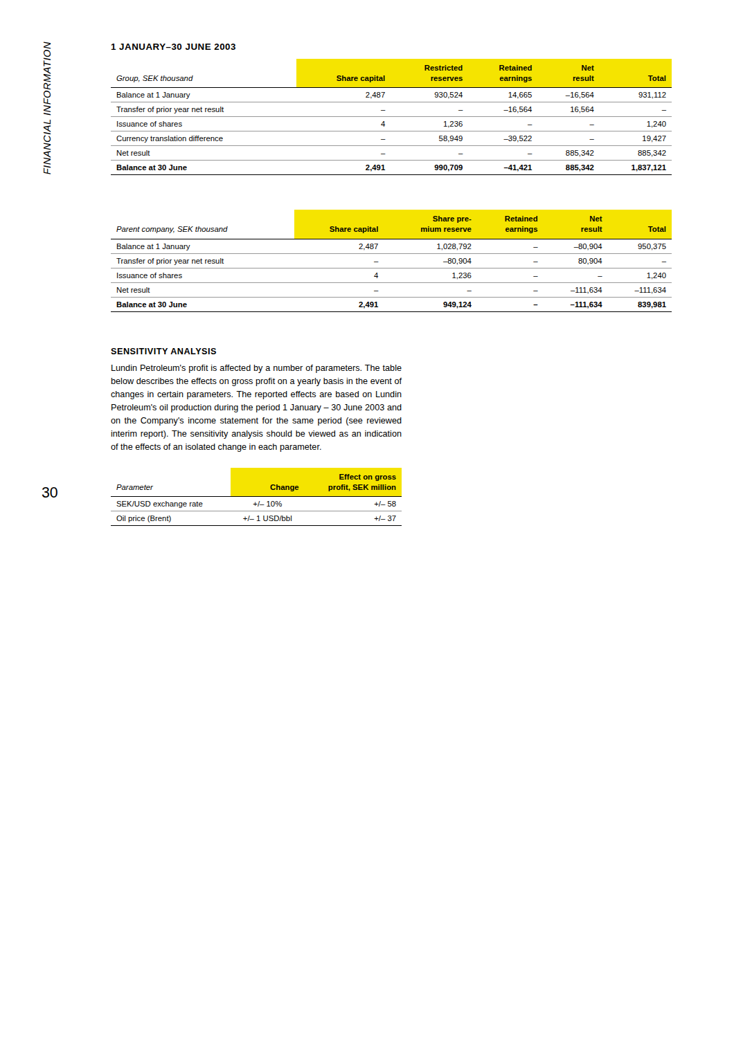FINANCIAL INFORMATION
30
1 JANUARY–30 JUNE 2003
| Group, SEK thousand | Share capital | Restricted reserves | Retained earnings | Net result | Total |
| --- | --- | --- | --- | --- | --- |
| Balance at 1 January | 2,487 | 930,524 | 14,665 | –16,564 | 931,112 |
| Transfer of prior year net result | – | – | –16,564 | 16,564 | – |
| Issuance of shares | 4 | 1,236 | – | – | 1,240 |
| Currency translation difference | – | 58,949 | –39,522 | – | 19,427 |
| Net result | – | – | – | 885,342 | 885,342 |
| Balance at 30 June | 2,491 | 990,709 | –41,421 | 885,342 | 1,837,121 |
| Parent company, SEK thousand | Share capital | Share pre- mium reserve | Retained earnings | Net result | Total |
| --- | --- | --- | --- | --- | --- |
| Balance at 1 January | 2,487 | 1,028,792 | – | –80,904 | 950,375 |
| Transfer of prior year net result | – | –80,904 | – | 80,904 | – |
| Issuance of shares | 4 | 1,236 | – | – | 1,240 |
| Net result | – | – | – | –111,634 | –111,634 |
| Balance at 30 June | 2,491 | 949,124 | – | –111,634 | 839,981 |
SENSITIVITY ANALYSIS
Lundin Petroleum's profit is affected by a number of parameters. The table below describes the effects on gross profit on a yearly basis in the event of changes in certain parameters. The reported effects are based on Lundin Petroleum's oil production during the period 1 January – 30 June 2003 and on the Company's income statement for the same period (see reviewed interim report). The sensitivity analysis should be viewed as an indication of the effects of an isolated change in each parameter.
| Parameter | Change | Effect on gross profit, SEK million |
| --- | --- | --- |
| SEK/USD exchange rate | +/– 10% | +/– 58 |
| Oil price (Brent) | +/– 1 USD/bbl | +/– 37 |